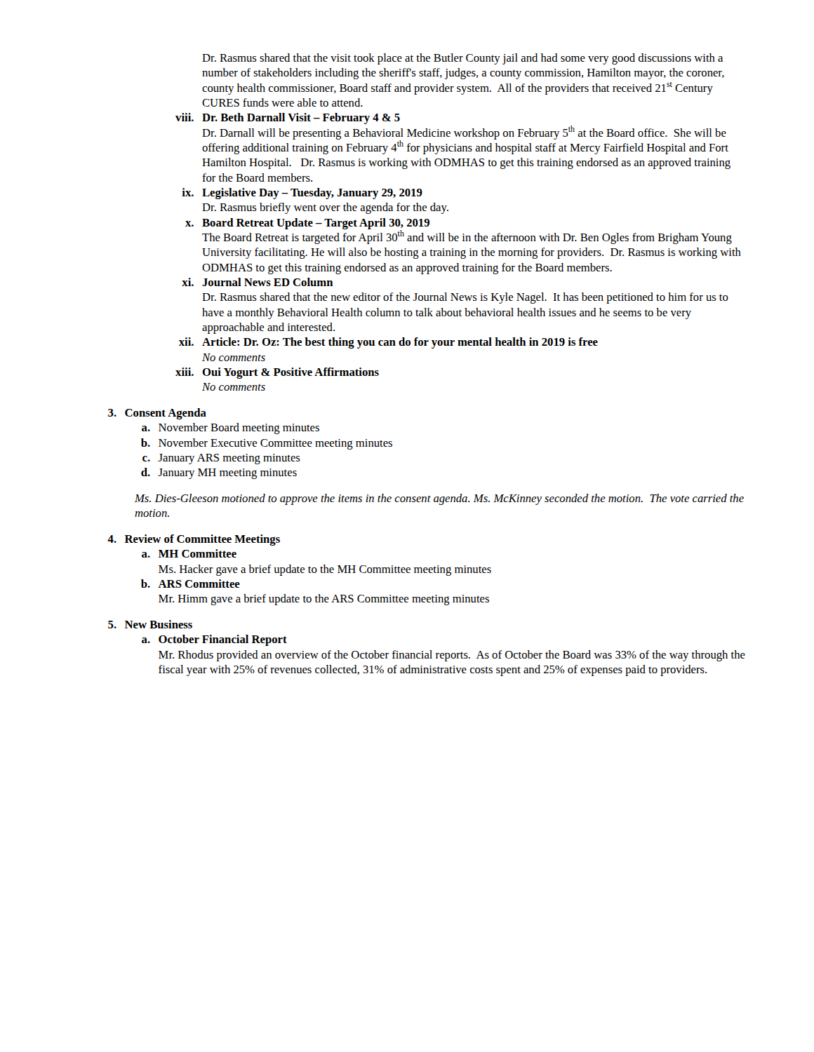Dr. Rasmus shared that the visit took place at the Butler County jail and had some very good discussions with a number of stakeholders including the sheriff's staff, judges, a county commission, Hamilton mayor, the coroner, county health commissioner, Board staff and provider system. All of the providers that received 21st Century CURES funds were able to attend.
viii.
Dr. Beth Darnall Visit – February 4 & 5
Dr. Darnall will be presenting a Behavioral Medicine workshop on February 5th at the Board office. She will be offering additional training on February 4th for physicians and hospital staff at Mercy Fairfield Hospital and Fort Hamilton Hospital. Dr. Rasmus is working with ODMHAS to get this training endorsed as an approved training for the Board members.
ix.
Legislative Day – Tuesday, January 29, 2019
Dr. Rasmus briefly went over the agenda for the day.
x.
Board Retreat Update – Target April 30, 2019
The Board Retreat is targeted for April 30th and will be in the afternoon with Dr. Ben Ogles from Brigham Young University facilitating. He will also be hosting a training in the morning for providers. Dr. Rasmus is working with ODMHAS to get this training endorsed as an approved training for the Board members.
xi.
Journal News ED Column
Dr. Rasmus shared that the new editor of the Journal News is Kyle Nagel. It has been petitioned to him for us to have a monthly Behavioral Health column to talk about behavioral health issues and he seems to be very approachable and interested.
xii.
Article: Dr. Oz: The best thing you can do for your mental health in 2019 is free
No comments
xiii.
Oui Yogurt & Positive Affirmations
No comments
3.
Consent Agenda
a.
November Board meeting minutes
b.
November Executive Committee meeting minutes
c.
January ARS meeting minutes
d.
January MH meeting minutes
Ms. Dies-Gleeson motioned to approve the items in the consent agenda. Ms. McKinney seconded the motion. The vote carried the motion.
4.
Review of Committee Meetings
a.
MH Committee
Ms. Hacker gave a brief update to the MH Committee meeting minutes
b.
ARS Committee
Mr. Himm gave a brief update to the ARS Committee meeting minutes
5.
New Business
a.
October Financial Report
Mr. Rhodus provided an overview of the October financial reports. As of October the Board was 33% of the way through the fiscal year with 25% of revenues collected, 31% of administrative costs spent and 25% of expenses paid to providers.